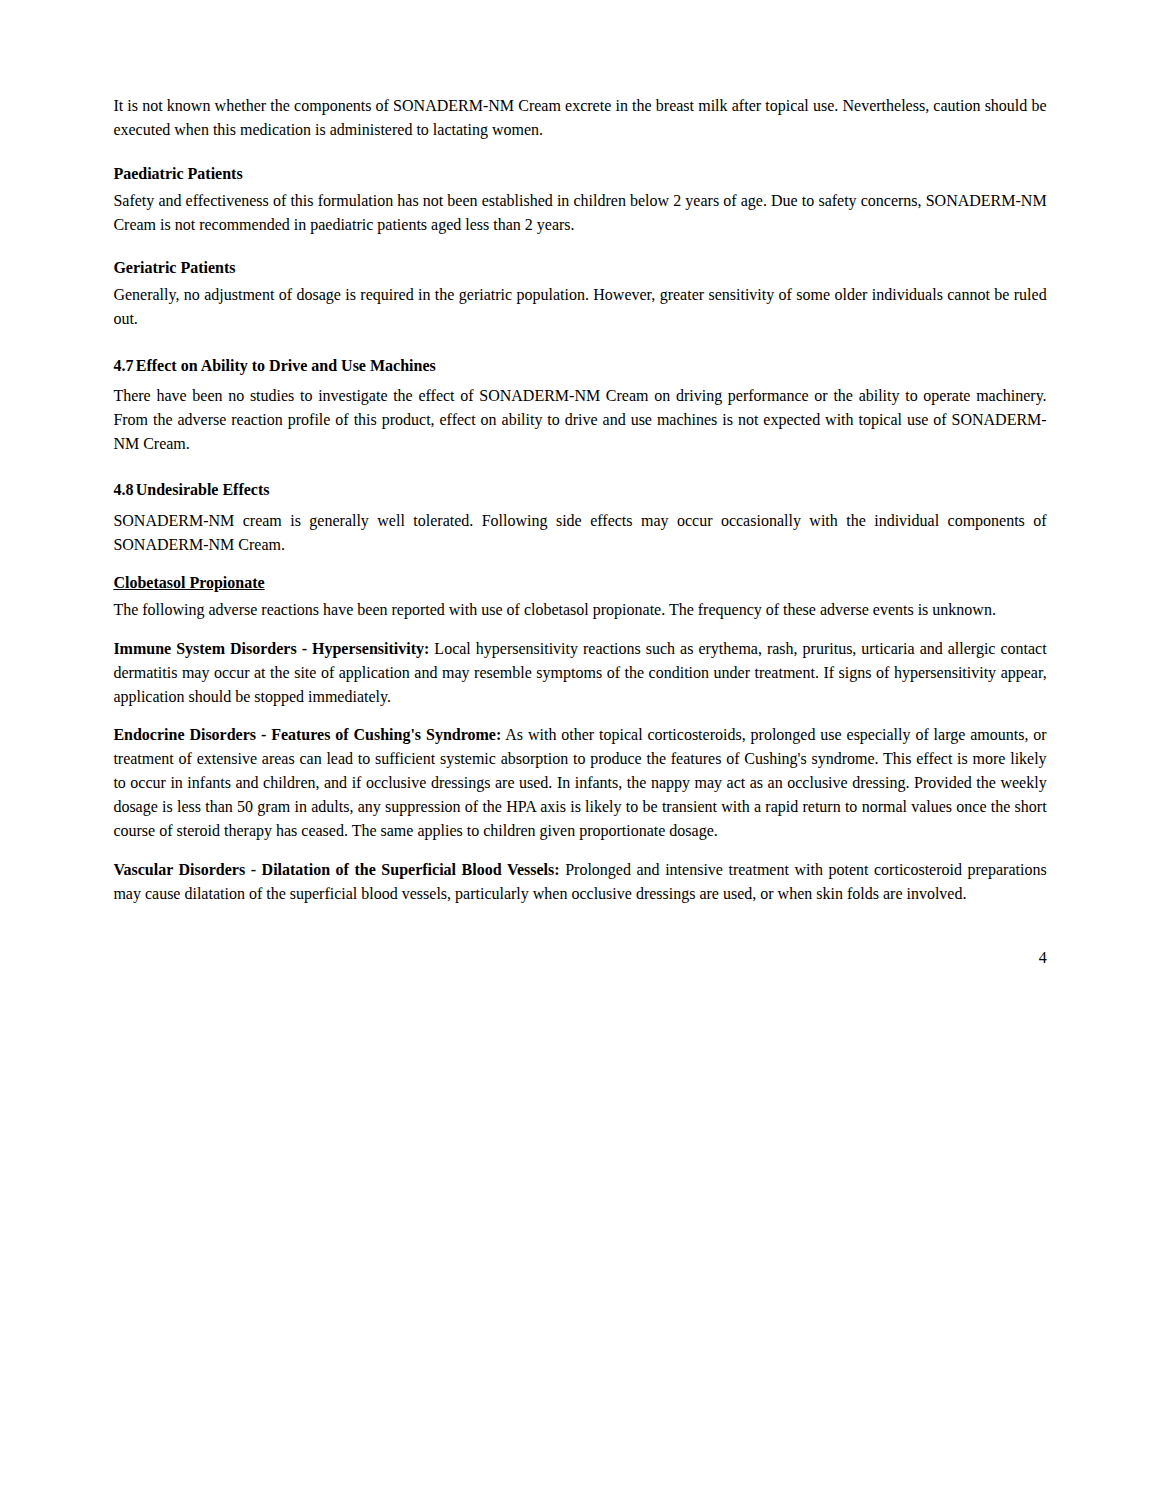It is not known whether the components of SONADERM-NM Cream excrete in the breast milk after topical use. Nevertheless, caution should be executed when this medication is administered to lactating women.
Paediatric Patients
Safety and effectiveness of this formulation has not been established in children below 2 years of age. Due to safety concerns, SONADERM-NM Cream is not recommended in paediatric patients aged less than 2 years.
Geriatric Patients
Generally, no adjustment of dosage is required in the geriatric population. However, greater sensitivity of some older individuals cannot be ruled out.
4.7 Effect on Ability to Drive and Use Machines
There have been no studies to investigate the effect of SONADERM-NM Cream on driving performance or the ability to operate machinery. From the adverse reaction profile of this product, effect on ability to drive and use machines is not expected with topical use of SONADERM-NM Cream.
4.8 Undesirable Effects
SONADERM-NM cream is generally well tolerated. Following side effects may occur occasionally with the individual components of SONADERM-NM Cream.
Clobetasol Propionate
The following adverse reactions have been reported with use of clobetasol propionate. The frequency of these adverse events is unknown.
Immune System Disorders - Hypersensitivity: Local hypersensitivity reactions such as erythema, rash, pruritus, urticaria and allergic contact dermatitis may occur at the site of application and may resemble symptoms of the condition under treatment. If signs of hypersensitivity appear, application should be stopped immediately.
Endocrine Disorders - Features of Cushing's Syndrome: As with other topical corticosteroids, prolonged use especially of large amounts, or treatment of extensive areas can lead to sufficient systemic absorption to produce the features of Cushing's syndrome. This effect is more likely to occur in infants and children, and if occlusive dressings are used. In infants, the nappy may act as an occlusive dressing. Provided the weekly dosage is less than 50 gram in adults, any suppression of the HPA axis is likely to be transient with a rapid return to normal values once the short course of steroid therapy has ceased. The same applies to children given proportionate dosage.
Vascular Disorders - Dilatation of the Superficial Blood Vessels: Prolonged and intensive treatment with potent corticosteroid preparations may cause dilatation of the superficial blood vessels, particularly when occlusive dressings are used, or when skin folds are involved.
4